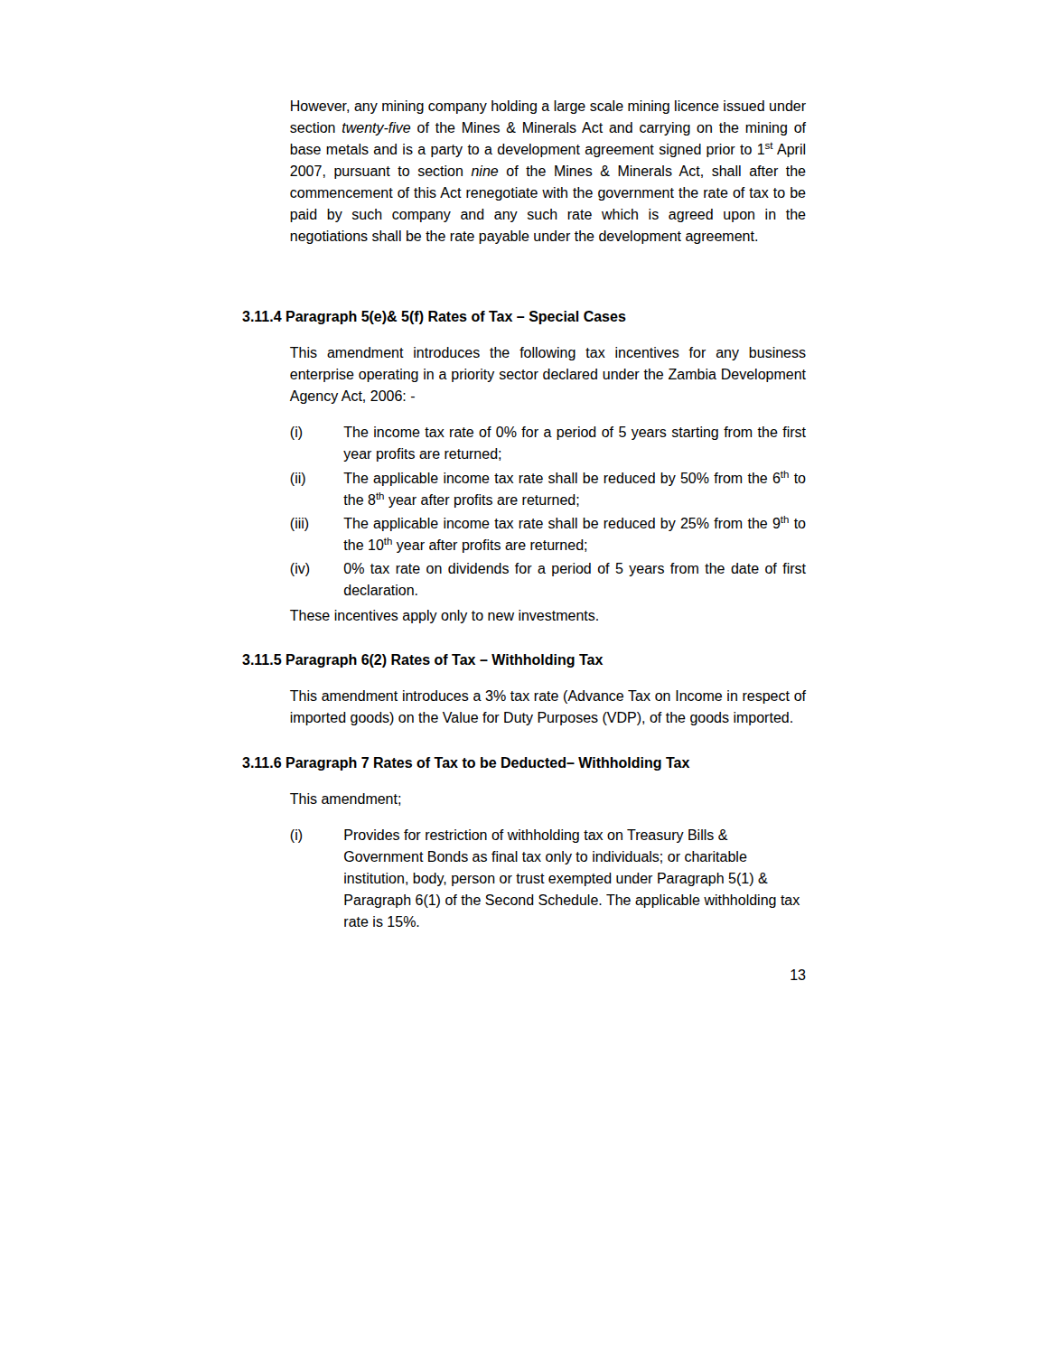However, any mining company holding a large scale mining licence issued under section twenty-five of the Mines & Minerals Act and carrying on the mining of base metals and is a party to a development agreement signed prior to 1st April 2007, pursuant to section nine of the Mines & Minerals Act, shall after the commencement of this Act renegotiate with the government the rate of tax to be paid by such company and any such rate which is agreed upon in the negotiations shall be the rate payable under the development agreement.
3.11.4 Paragraph 5(e)& 5(f) Rates of Tax – Special Cases
This amendment introduces the following tax incentives for any business enterprise operating in a priority sector declared under the Zambia Development Agency Act, 2006: -
(i) The income tax rate of 0% for a period of 5 years starting from the first year profits are returned;
(ii) The applicable income tax rate shall be reduced by 50% from the 6th to the 8th year after profits are returned;
(iii) The applicable income tax rate shall be reduced by 25% from the 9th to the 10th year after profits are returned;
(iv) 0% tax rate on dividends for a period of 5 years from the date of first declaration.
These incentives apply only to new investments.
3.11.5 Paragraph 6(2) Rates of Tax – Withholding Tax
This amendment introduces a 3% tax rate (Advance Tax on Income in respect of imported goods) on the Value for Duty Purposes (VDP), of the goods imported.
3.11.6 Paragraph 7 Rates of Tax to be Deducted– Withholding Tax
This amendment;
(i) Provides for restriction of withholding tax on Treasury Bills & Government Bonds as final tax only to individuals; or charitable institution, body, person or trust exempted under Paragraph 5(1) & Paragraph 6(1) of the Second Schedule. The applicable withholding tax rate is 15%.
13